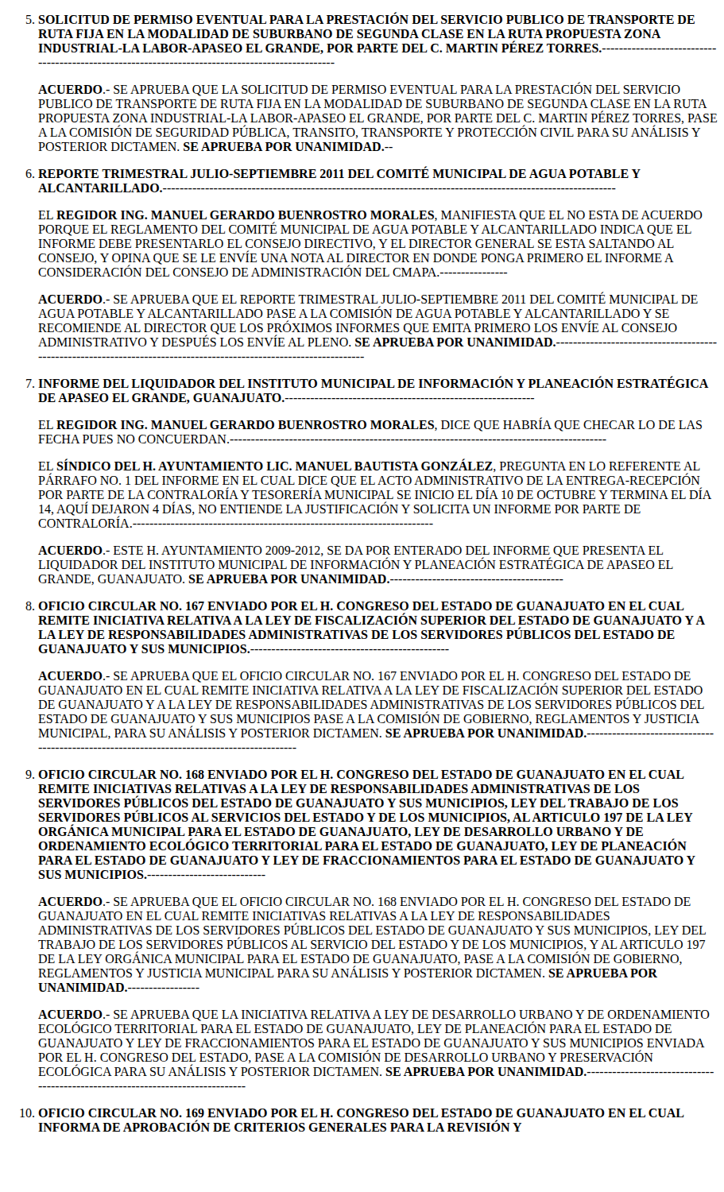SOLICITUD DE PERMISO EVENTUAL PARA LA PRESTACIÓN DEL SERVICIO PUBLICO DE TRANSPORTE DE RUTA FIJA EN LA MODALIDAD DE SUBURBANO DE SEGUNDA CLASE EN LA RUTA PROPUESTA ZONA INDUSTRIAL-LA LABOR-APASEO EL GRANDE, POR PARTE DEL C. MARTIN PÉREZ TORRES.-------------------------------------------------------------------------------------------------
ACUERDO.- SE APRUEBA QUE LA SOLICITUD DE PERMISO EVENTUAL PARA LA PRESTACIÓN DEL SERVICIO PUBLICO DE TRANSPORTE DE RUTA FIJA EN LA MODALIDAD DE SUBURBANO DE SEGUNDA CLASE EN LA RUTA PROPUESTA ZONA INDUSTRIAL-LA LABOR-APASEO EL GRANDE, POR PARTE DEL C. MARTIN PÉREZ TORRES, PASE A LA COMISIÓN DE SEGURIDAD PÚBLICA, TRANSITO, TRANSPORTE Y PROTECCIÓN CIVIL PARA SU ANÁLISIS Y POSTERIOR DICTAMEN. SE APRUEBA POR UNANIMIDAD.--
REPORTE TRIMESTRAL JULIO-SEPTIEMBRE 2011 DEL COMITÉ MUNICIPAL DE AGUA POTABLE Y ALCANTARILLADO.-----------------------------------------------------------------------------------------------------------
EL REGIDOR ING. MANUEL GERARDO BUENROSTRO MORALES, MANIFIESTA QUE EL NO ESTA DE ACUERDO PORQUE EL REGLAMENTO DEL COMITÉ MUNICIPAL DE AGUA POTABLE Y ALCANTARILLADO INDICA QUE EL INFORME DEBE PRESENTARLO EL CONSEJO DIRECTIVO, Y EL DIRECTOR GENERAL SE ESTA SALTANDO AL CONSEJO, Y OPINA QUE SE LE ENVÍE UNA NOTA AL DIRECTOR EN DONDE PONGA PRIMERO EL INFORME A CONSIDERACIÓN DEL CONSEJO DE ADMINISTRACIÓN DEL CMAPA.----------------
ACUERDO.- SE APRUEBA QUE EL REPORTE TRIMESTRAL JULIO-SEPTIEMBRE 2011 DEL COMITÉ MUNICIPAL DE AGUA POTABLE Y ALCANTARILLADO PASE A LA COMISIÓN DE AGUA POTABLE Y ALCANTARILLADO Y SE RECOMIENDE AL DIRECTOR QUE LOS PRÓXIMOS INFORMES QUE EMITA PRIMERO LOS ENVÍE AL CONSEJO ADMINISTRATIVO Y DESPUÉS LOS ENVÍE AL PLENO. SE APRUEBA POR UNANIMIDAD.-------------------------------------------------------------------------------------------------------------------
INFORME DEL LIQUIDADOR DEL INSTITUTO MUNICIPAL DE INFORMACIÓN Y PLANEACIÓN ESTRATÉGICA DE APASEO EL GRANDE, GUANAJUATO.-----------------------------------------------------------
EL REGIDOR ING. MANUEL GERARDO BUENROSTRO MORALES, DICE QUE HABRÍA QUE CHECAR LO DE LAS FECHA PUES NO CONCUERDAN.-----------------------------------------------------------------------------------------
EL SÍNDICO DEL H. AYUNTAMIENTO LIC. MANUEL BAUTISTA GONZÁLEZ, PREGUNTA EN LO REFERENTE AL PÁRRAFO NO. 1 DEL INFORME EN EL CUAL DICE QUE EL ACTO ADMINISTRATIVO DE LA ENTREGA-RECEPCIÓN POR PARTE DE LA CONTRALORÍA Y TESORERÍA MUNICIPAL SE INICIO EL DÍA 10 DE OCTUBRE Y TERMINA EL DÍA 14, AQUÍ DEJARON 4 DÍAS, NO ENTIENDE LA JUSTIFICACIÓN Y SOLICITA UN INFORME POR PARTE DE CONTRALORÍA.-----------------------------------------------------------------------
ACUERDO.- ESTE H. AYUNTAMIENTO 2009-2012, SE DA POR ENTERADO DEL INFORME QUE PRESENTA EL LIQUIDADOR DEL INSTITUTO MUNICIPAL DE INFORMACIÓN Y PLANEACIÓN ESTRATÉGICA DE APASEO EL GRANDE, GUANAJUATO. SE APRUEBA POR UNANIMIDAD.-----------------------------------------
OFICIO CIRCULAR NO. 167 ENVIADO POR EL H. CONGRESO DEL ESTADO DE GUANAJUATO EN EL CUAL REMITE INICIATIVA RELATIVA A LA LEY DE FISCALIZACIÓN SUPERIOR DEL ESTADO DE GUANAJUATO Y A LA LEY DE RESPONSABILIDADES ADMINISTRATIVAS DE LOS SERVIDORES PÚBLICOS DEL ESTADO DE GUANAJUATO Y SUS MUNICIPIOS.-----------------------------------------------
ACUERDO.- SE APRUEBA QUE EL OFICIO CIRCULAR NO. 167 ENVIADO POR EL H. CONGRESO DEL ESTADO DE GUANAJUATO EN EL CUAL REMITE INICIATIVA RELATIVA A LA LEY DE FISCALIZACIÓN SUPERIOR DEL ESTADO DE GUANAJUATO Y A LA LEY DE RESPONSABILIDADES ADMINISTRATIVAS DE LOS SERVIDORES PÚBLICOS DEL ESTADO DE GUANAJUATO Y SUS MUNICIPIOS PASE A LA COMISIÓN DE GOBIERNO, REGLAMENTOS Y JUSTICIA MUNICIPAL, PARA SU ANÁLISIS Y POSTERIOR DICTAMEN. SE APRUEBA POR UNANIMIDAD.-------------------------------------------------------------------------------------------
OFICIO CIRCULAR NO. 168 ENVIADO POR EL H. CONGRESO DEL ESTADO DE GUANAJUATO EN EL CUAL REMITE INICIATIVAS RELATIVAS A LA LEY DE RESPONSABILIDADES ADMINISTRATIVAS DE LOS SERVIDORES PÚBLICOS DEL ESTADO DE GUANAJUATO Y SUS MUNICIPIOS, LEY DEL TRABAJO DE LOS SERVIDORES PÚBLICOS AL SERVICIOS DEL ESTADO Y DE LOS MUNICIPIOS, AL ARTICULO 197 DE LA LEY ORGÁNICA MUNICIPAL PARA EL ESTADO DE GUANAJUATO, LEY DE DESARROLLO URBANO Y DE ORDENAMIENTO ECOLÓGICO TERRITORIAL PARA EL ESTADO DE GUANAJUATO, LEY DE PLANEACIÓN PARA EL ESTADO DE GUANAJUATO Y LEY DE FRACCIONAMIENTOS PARA EL ESTADO DE GUANAJUATO Y SUS MUNICIPIOS.----------------------------
ACUERDO.- SE APRUEBA QUE EL OFICIO CIRCULAR NO. 168 ENVIADO POR EL H. CONGRESO DEL ESTADO DE GUANAJUATO EN EL CUAL REMITE INICIATIVAS RELATIVAS A LA LEY DE RESPONSABILIDADES ADMINISTRATIVAS DE LOS SERVIDORES PÚBLICOS DEL ESTADO DE GUANAJUATO Y SUS MUNICIPIOS, LEY DEL TRABAJO DE LOS SERVIDORES PÚBLICOS AL SERVICIO DEL ESTADO Y DE LOS MUNICIPIOS, Y AL ARTICULO 197 DE LA LEY ORGÁNICA MUNICIPAL PARA EL ESTADO DE GUANAJUATO, PASE A LA COMISIÓN DE GOBIERNO, REGLAMENTOS Y JUSTICIA MUNICIPAL PARA SU ANÁLISIS Y POSTERIOR DICTAMEN. SE APRUEBA POR UNANIMIDAD.-----------------
ACUERDO.- SE APRUEBA QUE LA INICIATIVA RELATIVA A LEY DE DESARROLLO URBANO Y DE ORDENAMIENTO ECOLÓGICO TERRITORIAL PARA EL ESTADO DE GUANAJUATO, LEY DE PLANEACIÓN PARA EL ESTADO DE GUANAJUATO Y LEY DE FRACCIONAMIENTOS PARA EL ESTADO DE GUANAJUATO Y SUS MUNICIPIOS ENVIADA POR EL H. CONGRESO DEL ESTADO, PASE A LA COMISIÓN DE DESARROLLO URBANO Y PRESERVACIÓN ECOLÓGICA PARA SU ANÁLISIS Y POSTERIOR DICTAMEN. SE APRUEBA POR UNANIMIDAD.-------------------------------------------------------------------------------
OFICIO CIRCULAR NO. 169 ENVIADO POR EL H. CONGRESO DEL ESTADO DE GUANAJUATO EN EL CUAL INFORMA DE APROBACIÓN DE CRITERIOS GENERALES PARA LA REVISIÓN Y